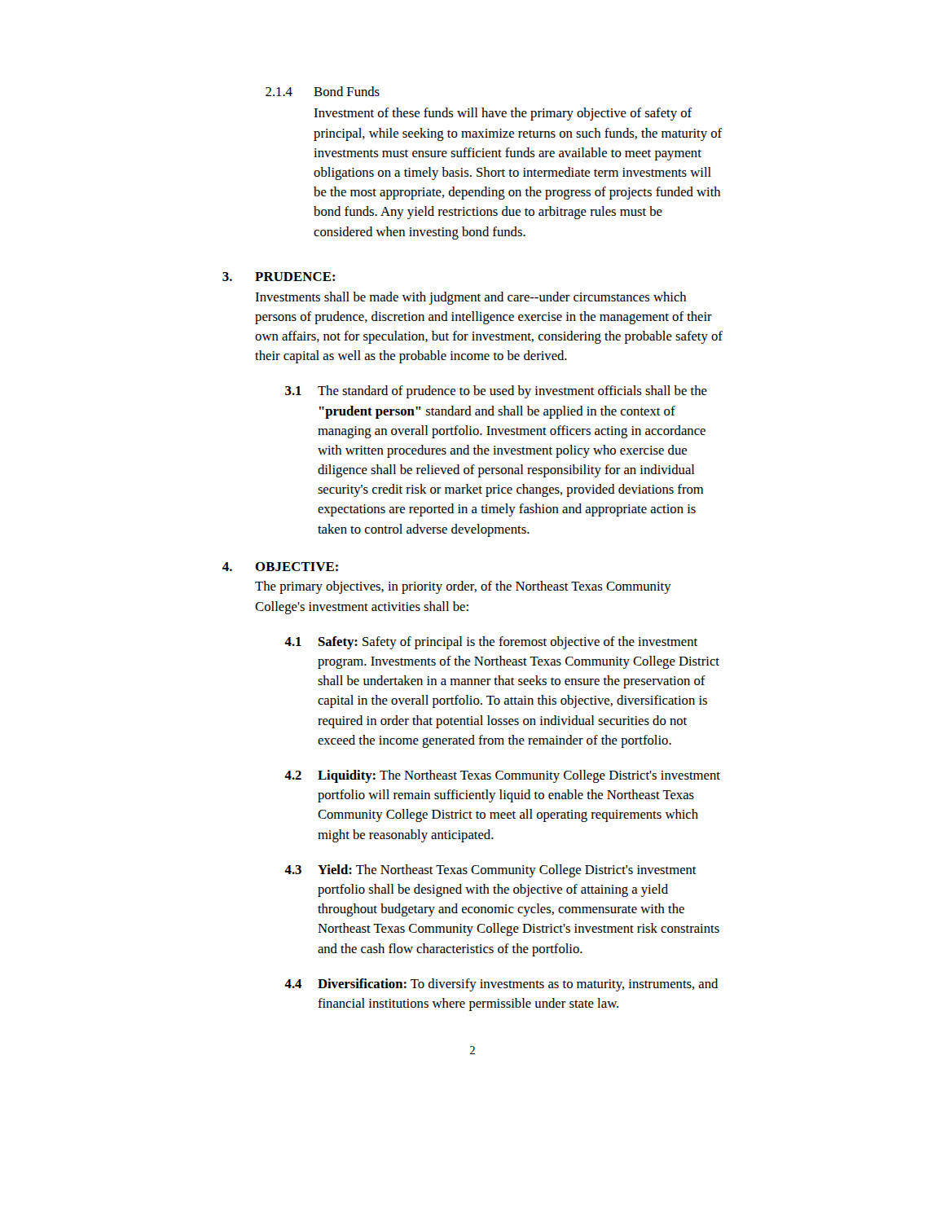2.1.4
Bond Funds
Investment of these funds will have the primary objective of safety of principal, while seeking to maximize returns on such funds, the maturity of investments must ensure sufficient funds are available to meet payment obligations on a timely basis. Short to intermediate term investments will be the most appropriate, depending on the progress of projects funded with bond funds. Any yield restrictions due to arbitrage rules must be considered when investing bond funds.
3.
PRUDENCE:
Investments shall be made with judgment and care--under circumstances which persons of prudence, discretion and intelligence exercise in the management of their own affairs, not for speculation, but for investment, considering the probable safety of their capital as well as the probable income to be derived.
3.1
The standard of prudence to be used by investment officials shall be the "prudent person" standard and shall be applied in the context of managing an overall portfolio. Investment officers acting in accordance with written procedures and the investment policy who exercise due diligence shall be relieved of personal responsibility for an individual security's credit risk or market price changes, provided deviations from expectations are reported in a timely fashion and appropriate action is taken to control adverse developments.
4.
OBJECTIVE:
The primary objectives, in priority order, of the Northeast Texas Community College's investment activities shall be:
4.1
Safety: Safety of principal is the foremost objective of the investment program. Investments of the Northeast Texas Community College District shall be undertaken in a manner that seeks to ensure the preservation of capital in the overall portfolio. To attain this objective, diversification is required in order that potential losses on individual securities do not exceed the income generated from the remainder of the portfolio.
4.2
Liquidity: The Northeast Texas Community College District's investment portfolio will remain sufficiently liquid to enable the Northeast Texas Community College District to meet all operating requirements which might be reasonably anticipated.
4.3
Yield: The Northeast Texas Community College District's investment portfolio shall be designed with the objective of attaining a yield throughout budgetary and economic cycles, commensurate with the Northeast Texas Community College District's investment risk constraints and the cash flow characteristics of the portfolio.
4.4
Diversification: To diversify investments as to maturity, instruments, and financial institutions where permissible under state law.
2